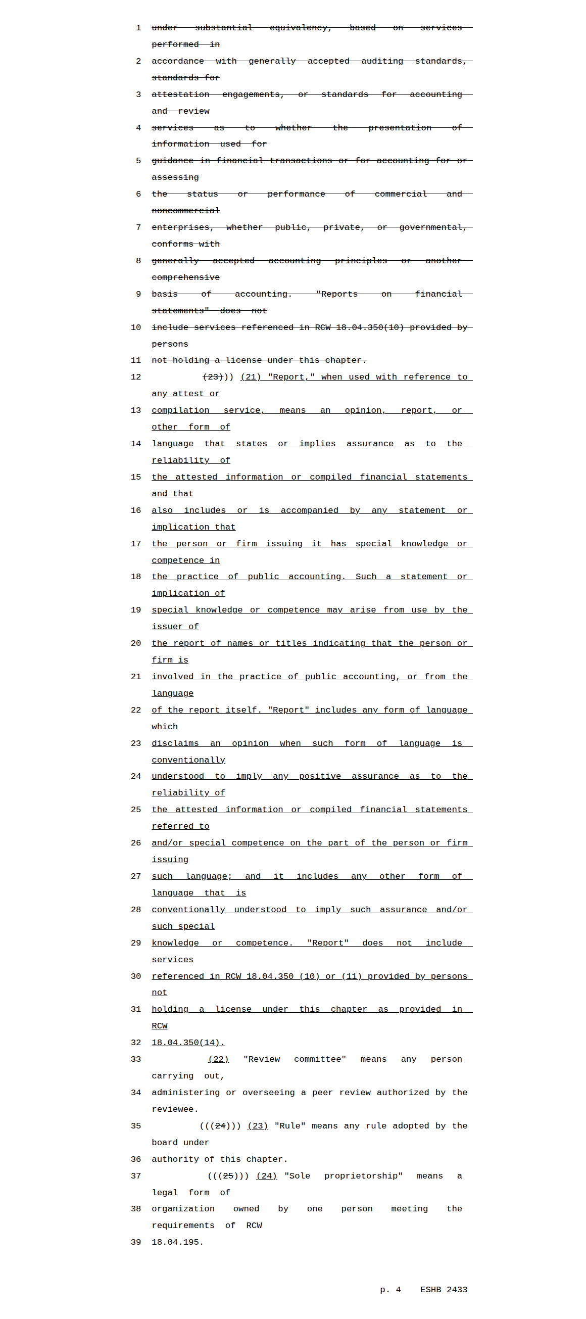1 under substantial equivalency, based on services performed in
2 accordance with generally accepted auditing standards, standards for
3 attestation engagements, or standards for accounting and review
4 services as to whether the presentation of information used for
5 guidance in financial transactions or for accounting for or assessing
6 the status or performance of commercial and noncommercial
7 enterprises, whether public, private, or governmental, conforms with
8 generally accepted accounting principles or another comprehensive
9 basis of accounting. "Reports on financial statements" does not
10 include services referenced in RCW 18.04.350(10) provided by persons
11 not holding a license under this chapter.
12 (23))) (21) "Report," when used with reference to any attest or
13 compilation service, means an opinion, report, or other form of
14 language that states or implies assurance as to the reliability of
15 the attested information or compiled financial statements and that
16 also includes or is accompanied by any statement or implication that
17 the person or firm issuing it has special knowledge or competence in
18 the practice of public accounting. Such a statement or implication of
19 special knowledge or competence may arise from use by the issuer of
20 the report of names or titles indicating that the person or firm is
21 involved in the practice of public accounting, or from the language
22 of the report itself. "Report" includes any form of language which
23 disclaims an opinion when such form of language is conventionally
24 understood to imply any positive assurance as to the reliability of
25 the attested information or compiled financial statements referred to
26 and/or special competence on the part of the person or firm issuing
27 such language; and it includes any other form of language that is
28 conventionally understood to imply such assurance and/or such special
29 knowledge or competence. "Report" does not include services
30 referenced in RCW 18.04.350 (10) or (11) provided by persons not
31 holding a license under this chapter as provided in RCW
3218.04.350(14).
33 (22) "Review committee" means any person carrying out,
34 administering or overseeing a peer review authorized by the reviewee.
35 (((24))) (23) "Rule" means any rule adopted by the board under
36 authority of this chapter.
37 (((25))) (24) "Sole proprietorship" means a legal form of
38 organization owned by one person meeting the requirements of RCW
3918.04.195.
p. 4 ESHB 2433